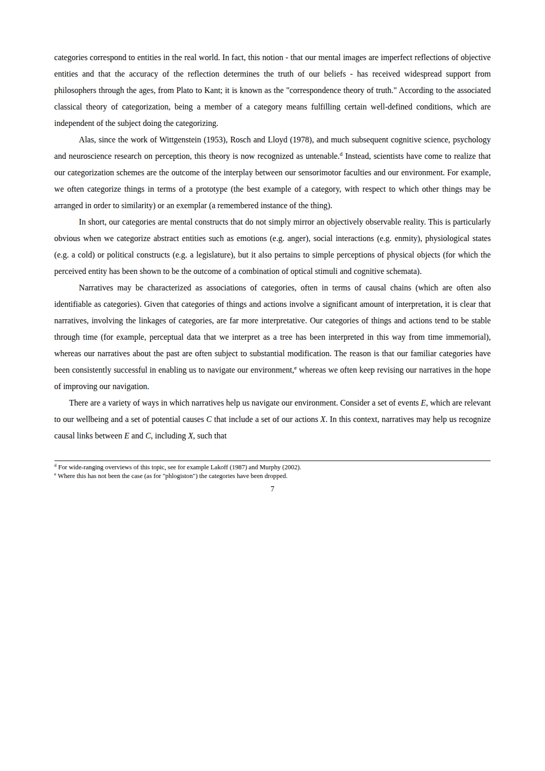categories correspond to entities in the real world. In fact, this notion - that our mental images are imperfect reflections of objective entities and that the accuracy of the reflection determines the truth of our beliefs - has received widespread support from philosophers through the ages, from Plato to Kant; it is known as the "correspondence theory of truth." According to the associated classical theory of categorization, being a member of a category means fulfilling certain well-defined conditions, which are independent of the subject doing the categorizing.
Alas, since the work of Wittgenstein (1953), Rosch and Lloyd (1978), and much subsequent cognitive science, psychology and neuroscience research on perception, this theory is now recognized as untenable.d Instead, scientists have come to realize that our categorization schemes are the outcome of the interplay between our sensorimotor faculties and our environment. For example, we often categorize things in terms of a prototype (the best example of a category, with respect to which other things may be arranged in order to similarity) or an exemplar (a remembered instance of the thing).
In short, our categories are mental constructs that do not simply mirror an objectively observable reality. This is particularly obvious when we categorize abstract entities such as emotions (e.g. anger), social interactions (e.g. enmity), physiological states (e.g. a cold) or political constructs (e.g. a legislature), but it also pertains to simple perceptions of physical objects (for which the perceived entity has been shown to be the outcome of a combination of optical stimuli and cognitive schemata).
Narratives may be characterized as associations of categories, often in terms of causal chains (which are often also identifiable as categories). Given that categories of things and actions involve a significant amount of interpretation, it is clear that narratives, involving the linkages of categories, are far more interpretative. Our categories of things and actions tend to be stable through time (for example, perceptual data that we interpret as a tree has been interpreted in this way from time immemorial), whereas our narratives about the past are often subject to substantial modification. The reason is that our familiar categories have been consistently successful in enabling us to navigate our environment,e whereas we often keep revising our narratives in the hope of improving our navigation.
There are a variety of ways in which narratives help us navigate our environment. Consider a set of events E, which are relevant to our wellbeing and a set of potential causes C that include a set of our actions X. In this context, narratives may help us recognize causal links between E and C, including X, such that
d For wide-ranging overviews of this topic, see for example Lakoff (1987) and Murphy (2002).
e Where this has not been the case (as for "phlogiston") the categories have been dropped.
7